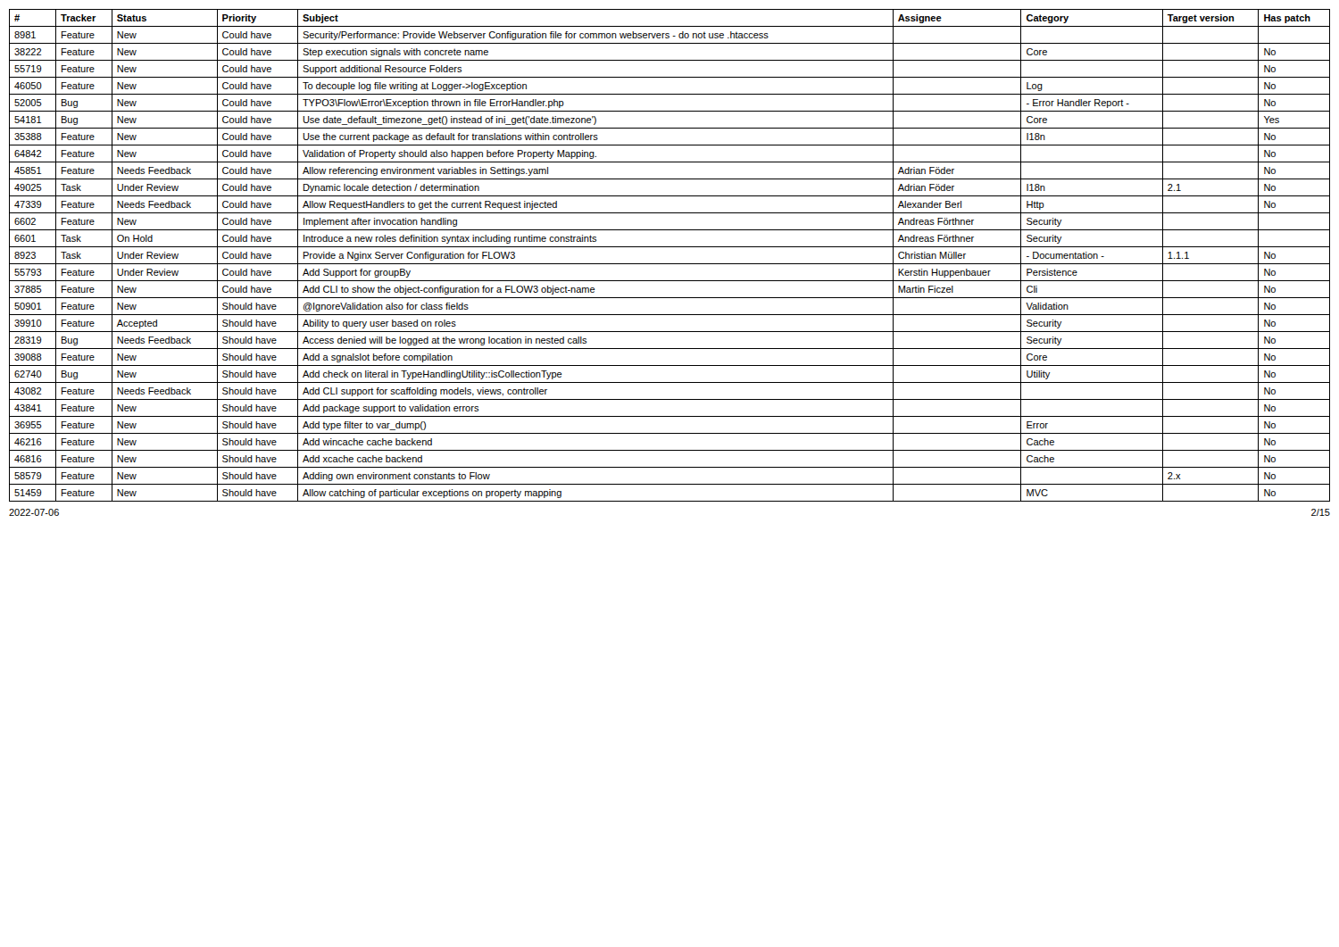| # | Tracker | Status | Priority | Subject | Assignee | Category | Target version | Has patch |
| --- | --- | --- | --- | --- | --- | --- | --- | --- |
| 8981 | Feature | New | Could have | Security/Performance: Provide Webserver Configuration file for common webservers - do not use .htaccess | | | | |
| 38222 | Feature | New | Could have | Step execution signals with concrete name | | Core | | No |
| 55719 | Feature | New | Could have | Support additional Resource Folders | | | | No |
| 46050 | Feature | New | Could have | To decouple log file writing at Logger->logException | | Log | | No |
| 52005 | Bug | New | Could have | TYPO3\Flow\Error\Exception thrown in file ErrorHandler.php | | - Error Handler Report - | | No |
| 54181 | Bug | New | Could have | Use date_default_timezone_get() instead of ini_get('date.timezone') | | Core | | Yes |
| 35388 | Feature | New | Could have | Use the current package as default for translations within controllers | | I18n | | No |
| 64842 | Feature | New | Could have | Validation of Property should also happen before Property Mapping. | | | | No |
| 45851 | Feature | Needs Feedback | Could have | Allow referencing environment variables in Settings.yaml | Adrian Föder | | | No |
| 49025 | Task | Under Review | Could have | Dynamic locale detection / determination | Adrian Föder | I18n | 2.1 | No |
| 47339 | Feature | Needs Feedback | Could have | Allow RequestHandlers to get the current Request injected | Alexander Berl | Http | | No |
| 6602 | Feature | New | Could have | Implement after invocation handling | Andreas Förthner | Security | | |
| 6601 | Task | On Hold | Could have | Introduce a new roles definition syntax including runtime constraints | Andreas Förthner | Security | | |
| 8923 | Task | Under Review | Could have | Provide a Nginx Server Configuration for FLOW3 | Christian Müller | - Documentation - | 1.1.1 | No |
| 55793 | Feature | Under Review | Could have | Add Support for groupBy | Kerstin Huppenbauer | Persistence | | No |
| 37885 | Feature | New | Could have | Add CLI to show the object-configuration for a FLOW3 object-name | Martin Ficzel | Cli | | No |
| 50901 | Feature | New | Should have | @IgnoreValidation also for class fields | | Validation | | No |
| 39910 | Feature | Accepted | Should have | Ability to query user based on roles | | Security | | No |
| 28319 | Bug | Needs Feedback | Should have | Access denied will be logged at the wrong location in nested calls | | Security | | No |
| 39088 | Feature | New | Should have | Add a sgnalslot before compilation | | Core | | No |
| 62740 | Bug | New | Should have | Add check on literal in TypeHandlingUtility::isCollectionType | | Utility | | No |
| 43082 | Feature | Needs Feedback | Should have | Add CLI support for scaffolding models, views, controller | | | | No |
| 43841 | Feature | New | Should have | Add package support to validation errors | | | | No |
| 36955 | Feature | New | Should have | Add type filter to var_dump() | | Error | | No |
| 46216 | Feature | New | Should have | Add wincache cache backend | | Cache | | No |
| 46816 | Feature | New | Should have | Add xcache cache backend | | Cache | | No |
| 58579 | Feature | New | Should have | Adding own environment constants to Flow | | | 2.x | No |
| 51459 | Feature | New | Should have | Allow catching of particular exceptions on property mapping | | MVC | | No |
2022-07-06 2/15